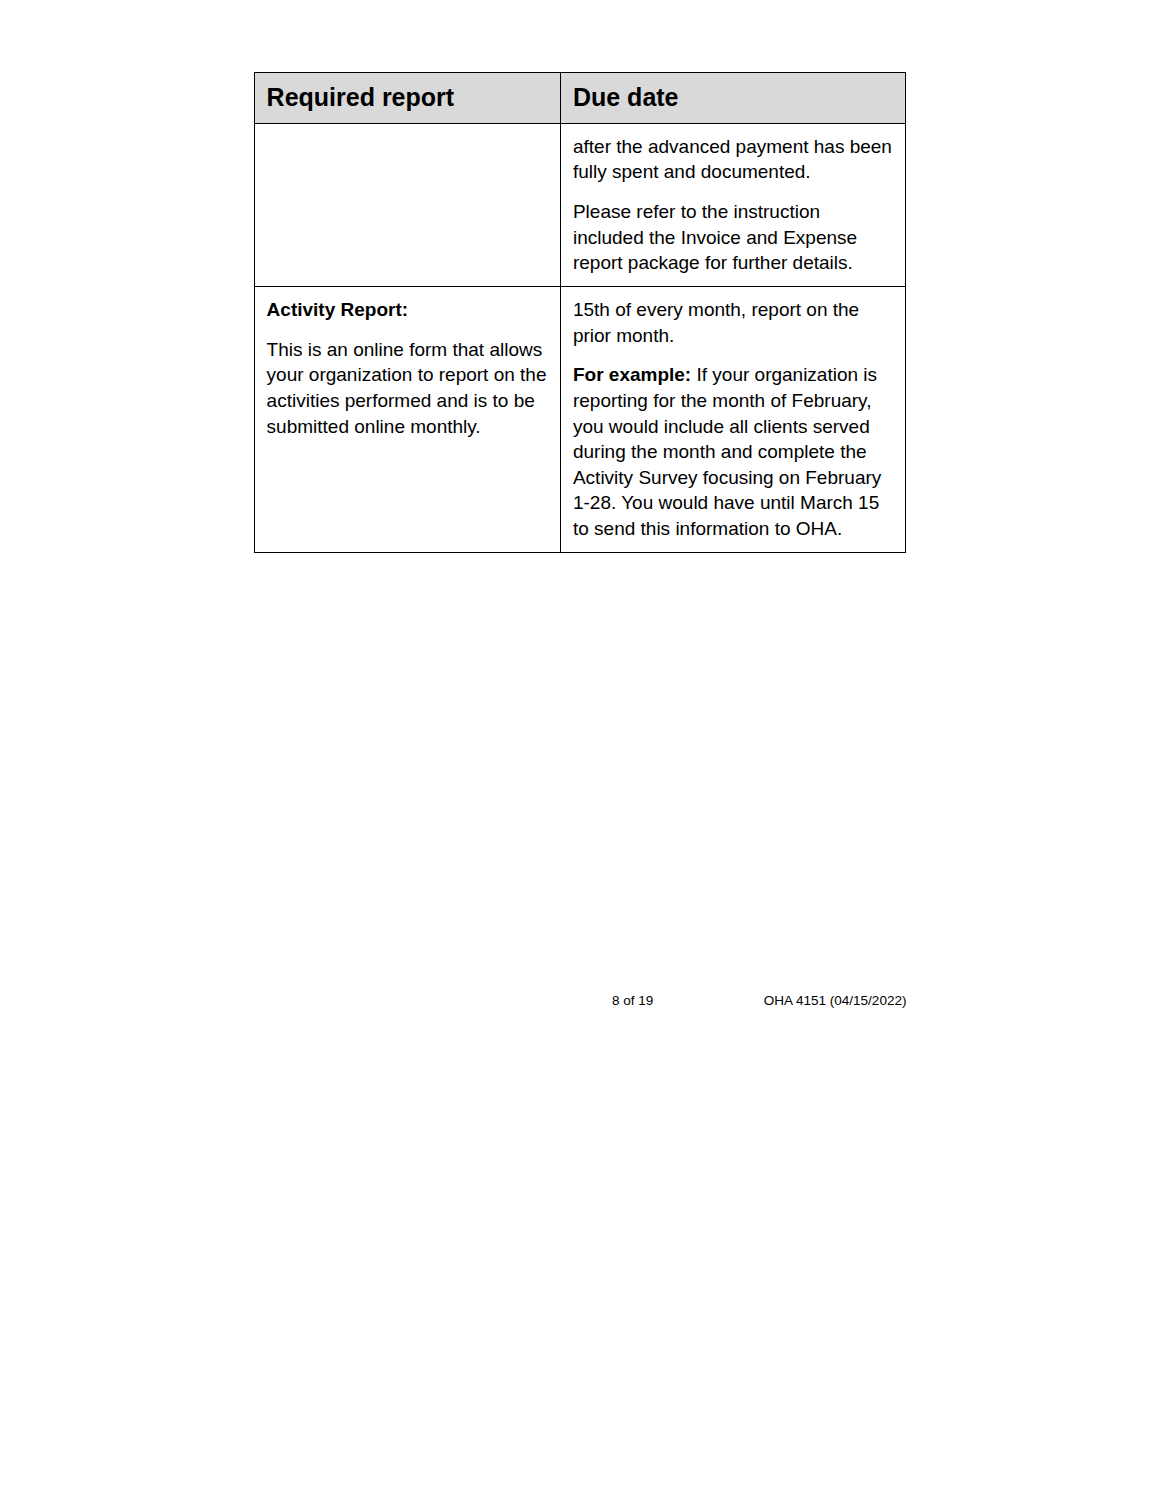| Required report | Due date |
| --- | --- |
| | after the advanced payment has been fully spent and documented. Please refer to the instruction included the Invoice and Expense report package for further details. |
| Activity Report: This is an online form that allows your organization to report on the activities performed and is to be submitted online monthly. | 15th of every month, report on the prior month. For example: If your organization is reporting for the month of February, you would include all clients served during the month and complete the Activity Survey focusing on February 1-28. You would have until March 15 to send this information to OHA. |
8 of 19 OHA 4151 (04/15/2022)